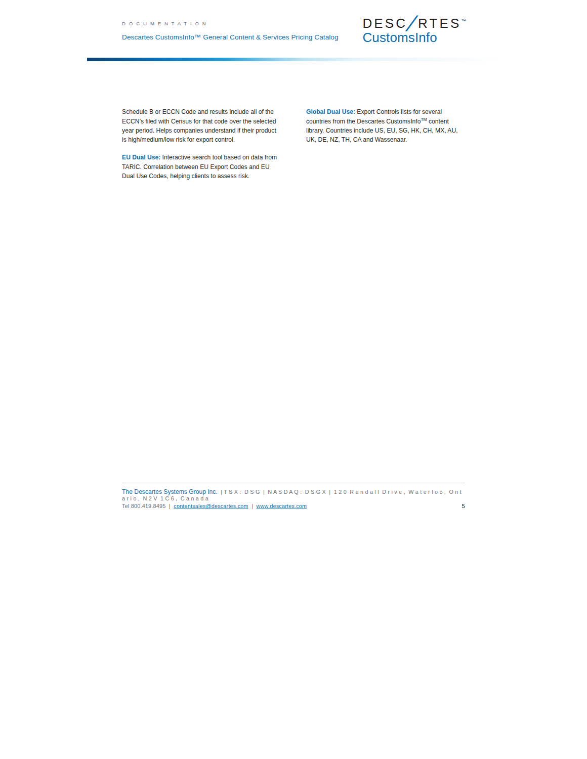D O C U M E N T A T I O N
Descartes CustomsInfo™ General Content & Services Pricing Catalog
DESC╱RTES™
CustomsInfo
Schedule B or ECCN Code and results include all of the ECCN’s filed with Census for that code over the selected year period. Helps companies understand if their product is high/medium/low risk for export control.
EU Dual Use: Interactive search tool based on data from TARIC. Correlation between EU Export Codes and EU Dual Use Codes, helping clients to assess risk.
Global Dual Use: Export Controls lists for several countries from the Descartes CustomsInfoTM content library. Countries include US, EU, SG, HK, CH, MX, AU, UK, DE, NZ, TH, CA and Wassenaar.
The Descartes Systems Group Inc. | T S X : D S G | N A S D A Q : D S G X | 1 2 0 R a n d a l l D r i v e , W a t e r l o o , O n t a r i o , N 2 V 1 C 6 , C a n a d a
Tel 800.419.8495 | contentsales@descartes.com | www.descartes.com 5